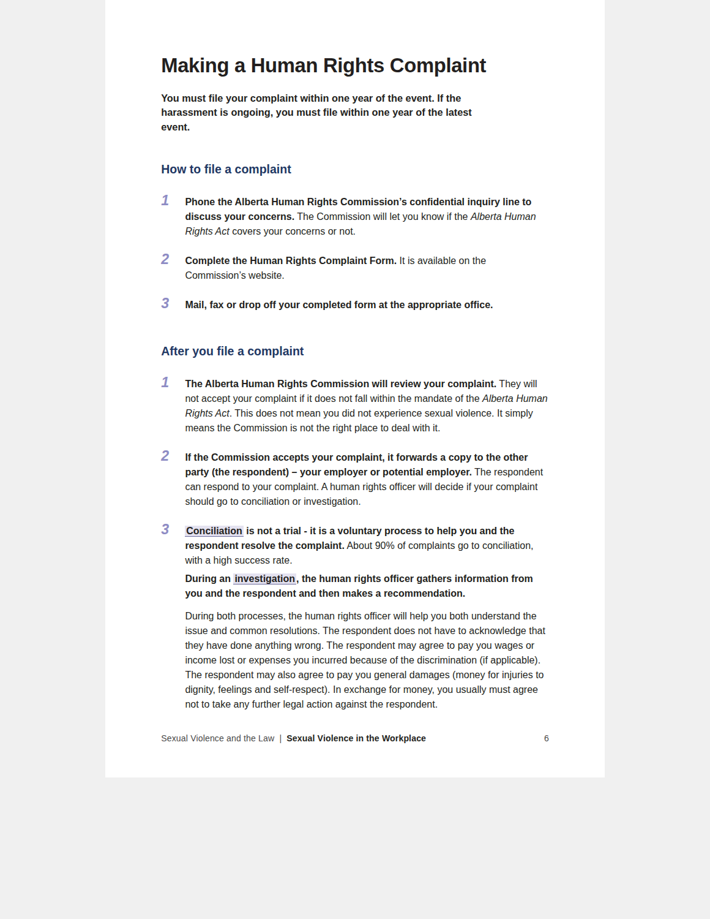Making a Human Rights Complaint
You must file your complaint within one year of the event. If the harassment is ongoing, you must file within one year of the latest event.
How to file a complaint
Phone the Alberta Human Rights Commission’s confidential inquiry line to discuss your concerns. The Commission will let you know if the Alberta Human Rights Act covers your concerns or not.
Complete the Human Rights Complaint Form. It is available on the Commission’s website.
Mail, fax or drop off your completed form at the appropriate office.
After you file a complaint
The Alberta Human Rights Commission will review your complaint. They will not accept your complaint if it does not fall within the mandate of the Alberta Human Rights Act. This does not mean you did not experience sexual violence. It simply means the Commission is not the right place to deal with it.
If the Commission accepts your complaint, it forwards a copy to the other party (the respondent) – your employer or potential employer. The respondent can respond to your complaint. A human rights officer will decide if your complaint should go to conciliation or investigation.
Conciliation is not a trial - it is a voluntary process to help you and the respondent resolve the complaint. About 90% of complaints go to conciliation, with a high success rate.
During an investigation, the human rights officer gathers information from you and the respondent and then makes a recommendation.
During both processes, the human rights officer will help you both understand the issue and common resolutions. The respondent does not have to acknowledge that they have done anything wrong. The respondent may agree to pay you wages or income lost or expenses you incurred because of the discrimination (if applicable). The respondent may also agree to pay you general damages (money for injuries to dignity, feelings and self-respect). In exchange for money, you usually must agree not to take any further legal action against the respondent.
Sexual Violence and the Law | Sexual Violence in the Workplace 6